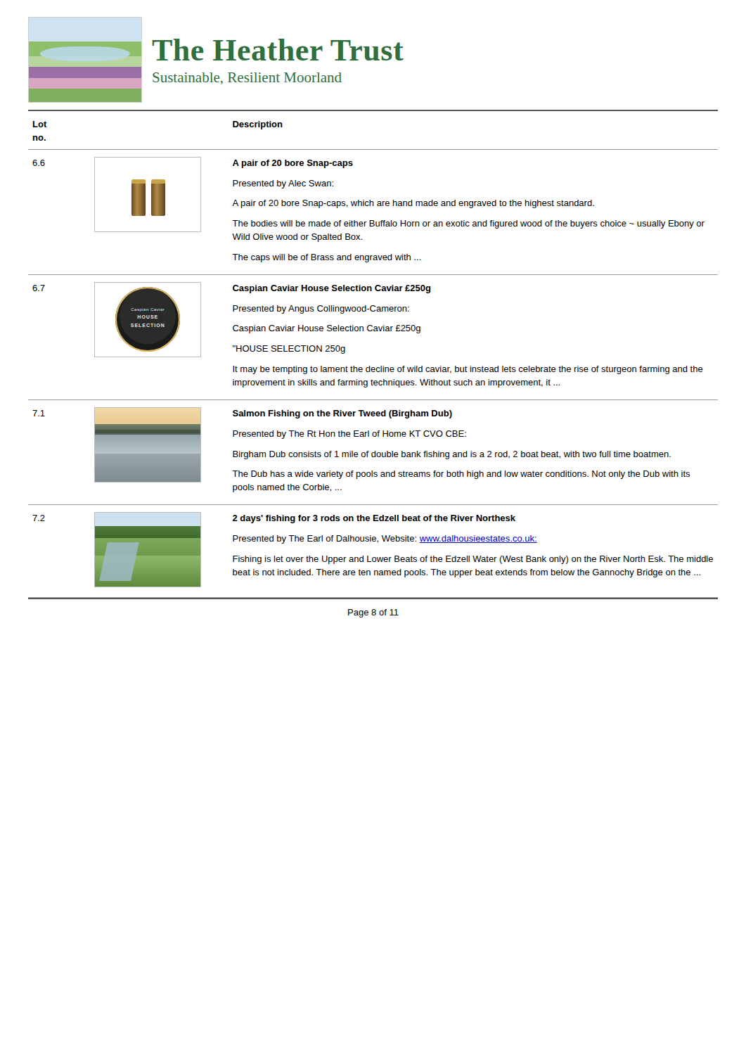The Heather Trust
Sustainable, Resilient Moorland
| Lot no. | | Description |
| --- | --- | --- |
| 6.6 | | A pair of 20 bore Snap-caps Presented by Alec Swan: A pair of 20 bore Snap-caps, which are hand made and engraved to the highest standard. The bodies will be made of either Buffalo Horn or an exotic and figured wood of the buyers choice ~ usually Ebony or Wild Olive wood or Spalted Box. The caps will be of Brass and engraved with ... |
| 6.7 | Caspian Caviar HOUSE SELECTION | Caspian Caviar House Selection Caviar £250g Presented by Angus Collingwood-Cameron: Caspian Caviar House Selection Caviar £250g "HOUSE SELECTION 250g It may be tempting to lament the decline of wild caviar, but instead lets celebrate the rise of sturgeon farming and the improvement in skills and farming techniques. Without such an improvement, it ... |
| 7.1 | | Salmon Fishing on the River Tweed (Birgham Dub) Presented by The Rt Hon the Earl of Home KT CVO CBE: Birgham Dub consists of 1 mile of double bank fishing and is a 2 rod, 2 boat beat, with two full time boatmen. The Dub has a wide variety of pools and streams for both high and low water conditions. Not only the Dub with its pools named the Corbie, ... |
| 7.2 | | 2 days' fishing for 3 rods on the Edzell beat of the River Northesk Presented by The Earl of Dalhousie, Website: www.dalhousieestates.co.uk: Fishing is let over the Upper and Lower Beats of the Edzell Water (West Bank only) on the River North Esk. The middle beat is not included. There are ten named pools. The upper beat extends from below the Gannochy Bridge on the ... |
Page 8 of 11